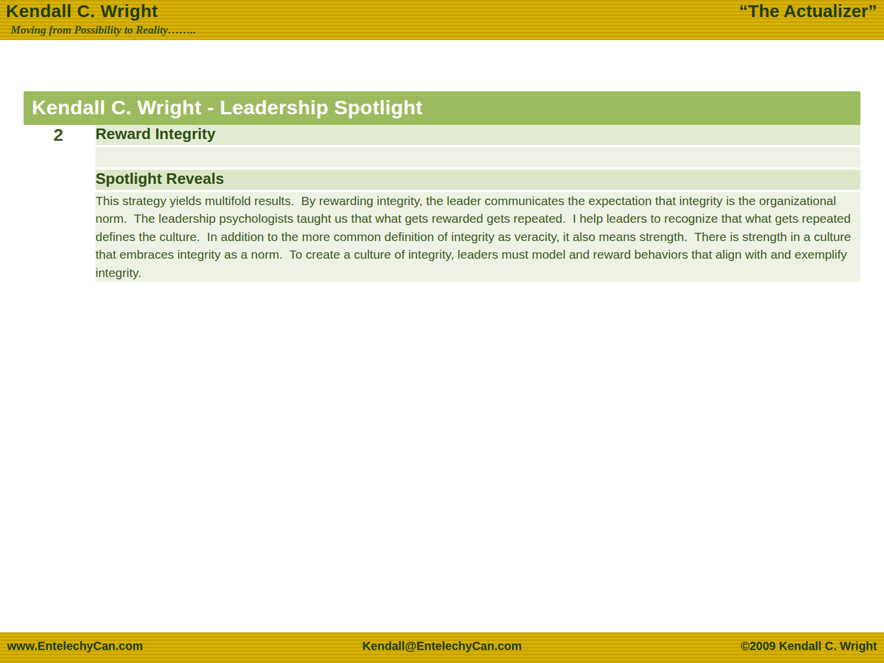Kendall C. Wright
Moving from Possibility to Reality……..
“The Actualizer”
| Kendall C. Wright - Leadership Spotlight |
| 2 | Reward Integrity |
| | Spotlight Reveals |
| | This strategy yields multifold results. By rewarding integrity, the leader communicates the expectation that integrity is the organizational norm. The leadership psychologists taught us that what gets rewarded gets repeated. I help leaders to recognize that what gets repeated defines the culture. In addition to the more common definition of integrity as veracity, it also means strength. There is strength in a culture that embraces integrity as a norm. To create a culture of integrity, leaders must model and reward behaviors that align with and exemplify integrity. |
www.EntelechyCan.com
Kendall@EntelechyCan.com
©2009 Kendall C. Wright